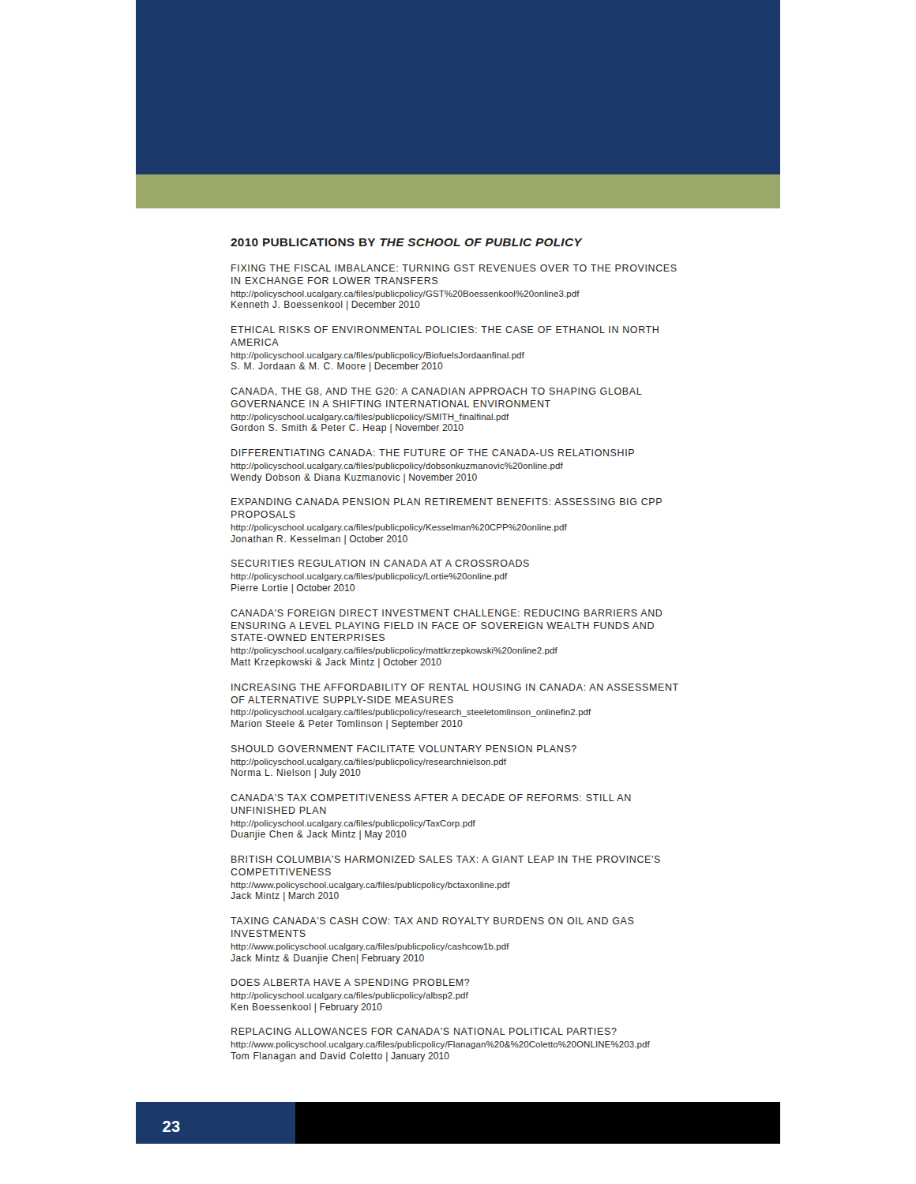2010 PUBLICATIONS BY THE SCHOOL OF PUBLIC POLICY
FIXING THE FISCAL IMBALANCE: TURNING GST REVENUES OVER TO THE PROVINCES IN EXCHANGE FOR LOWER TRANSFERS
http://policyschool.ucalgary.ca/files/publicpolicy/GST%20Boessenkool%20online3.pdf
Kenneth J. Boessenkool | December 2010
ETHICAL RISKS OF ENVIRONMENTAL POLICIES: THE CASE OF ETHANOL IN NORTH AMERICA
http://policyschool.ucalgary.ca/files/publicpolicy/BiofuelsJordaanfinal.pdf
S. M. Jordaan & M. C. Moore | December 2010
CANADA, THE G8, AND THE G20: A CANADIAN APPROACH TO SHAPING GLOBAL GOVERNANCE IN A SHIFTING INTERNATIONAL ENVIRONMENT
http://policyschool.ucalgary.ca/files/publicpolicy/SMITH_finalfinal.pdf
Gordon S. Smith & Peter C. Heap | November 2010
DIFFERENTIATING CANADA: THE FUTURE OF THE CANADA-US RELATIONSHIP
http://policyschool.ucalgary.ca/files/publicpolicy/dobsonkuzmanovic%20online.pdf
Wendy Dobson & Diana Kuzmanovic | November 2010
EXPANDING CANADA PENSION PLAN RETIREMENT BENEFITS: ASSESSING BIG CPP PROPOSALS
http://policyschool.ucalgary.ca/files/publicpolicy/Kesselman%20CPP%20online.pdf
Jonathan R. Kesselman | October 2010
SECURITIES REGULATION IN CANADA AT A CROSSROADS
http://policyschool.ucalgary.ca/files/publicpolicy/Lortie%20online.pdf
Pierre Lortie | October 2010
CANADA'S FOREIGN DIRECT INVESTMENT CHALLENGE: REDUCING BARRIERS AND ENSURING A LEVEL PLAYING FIELD IN FACE OF SOVEREIGN WEALTH FUNDS AND STATE-OWNED ENTERPRISES
http://policyschool.ucalgary.ca/files/publicpolicy/mattkrzepkowski%20online2.pdf
Matt Krzepkowski & Jack Mintz | October 2010
INCREASING THE AFFORDABILITY OF RENTAL HOUSING IN CANADA: AN ASSESSMENT OF ALTERNATIVE SUPPLY-SIDE MEASURES
http://policyschool.ucalgary.ca/files/publicpolicy/research_steeletomlinson_onlinefin2.pdf
Marion Steele & Peter Tomlinson | September 2010
SHOULD GOVERNMENT FACILITATE VOLUNTARY PENSION PLANS?
http://policyschool.ucalgary.ca/files/publicpolicy/researchnielson.pdf
Norma L. Nielson | July 2010
CANADA'S TAX COMPETITIVENESS AFTER A DECADE OF REFORMS: STILL AN UNFINISHED PLAN
http://policyschool.ucalgary.ca/files/publicpolicy/TaxCorp.pdf
Duanjie Chen & Jack Mintz | May 2010
BRITISH COLUMBIA'S HARMONIZED SALES TAX: A GIANT LEAP IN THE PROVINCE'S COMPETITIVENESS
http://www.policyschool.ucalgary.ca/files/publicpolicy/bctaxonline.pdf
Jack Mintz | March 2010
TAXING CANADA'S CASH COW: TAX AND ROYALTY BURDENS ON OIL AND GAS INVESTMENTS
http://www.policyschool.ucalgary.ca/files/publicpolicy/cashcow1b.pdf
Jack Mintz & Duanjie Chen| February 2010
DOES ALBERTA HAVE A SPENDING PROBLEM?
http://policyschool.ucalgary.ca/files/publicpolicy/albsp2.pdf
Ken Boessenkool | February 2010
REPLACING ALLOWANCES FOR CANADA'S NATIONAL POLITICAL PARTIES?
http://www.policyschool.ucalgary.ca/files/publicpolicy/Flanagan%20&%20Coletto%20ONLINE%203.pdf
Tom Flanagan and David Coletto | January 2010
23